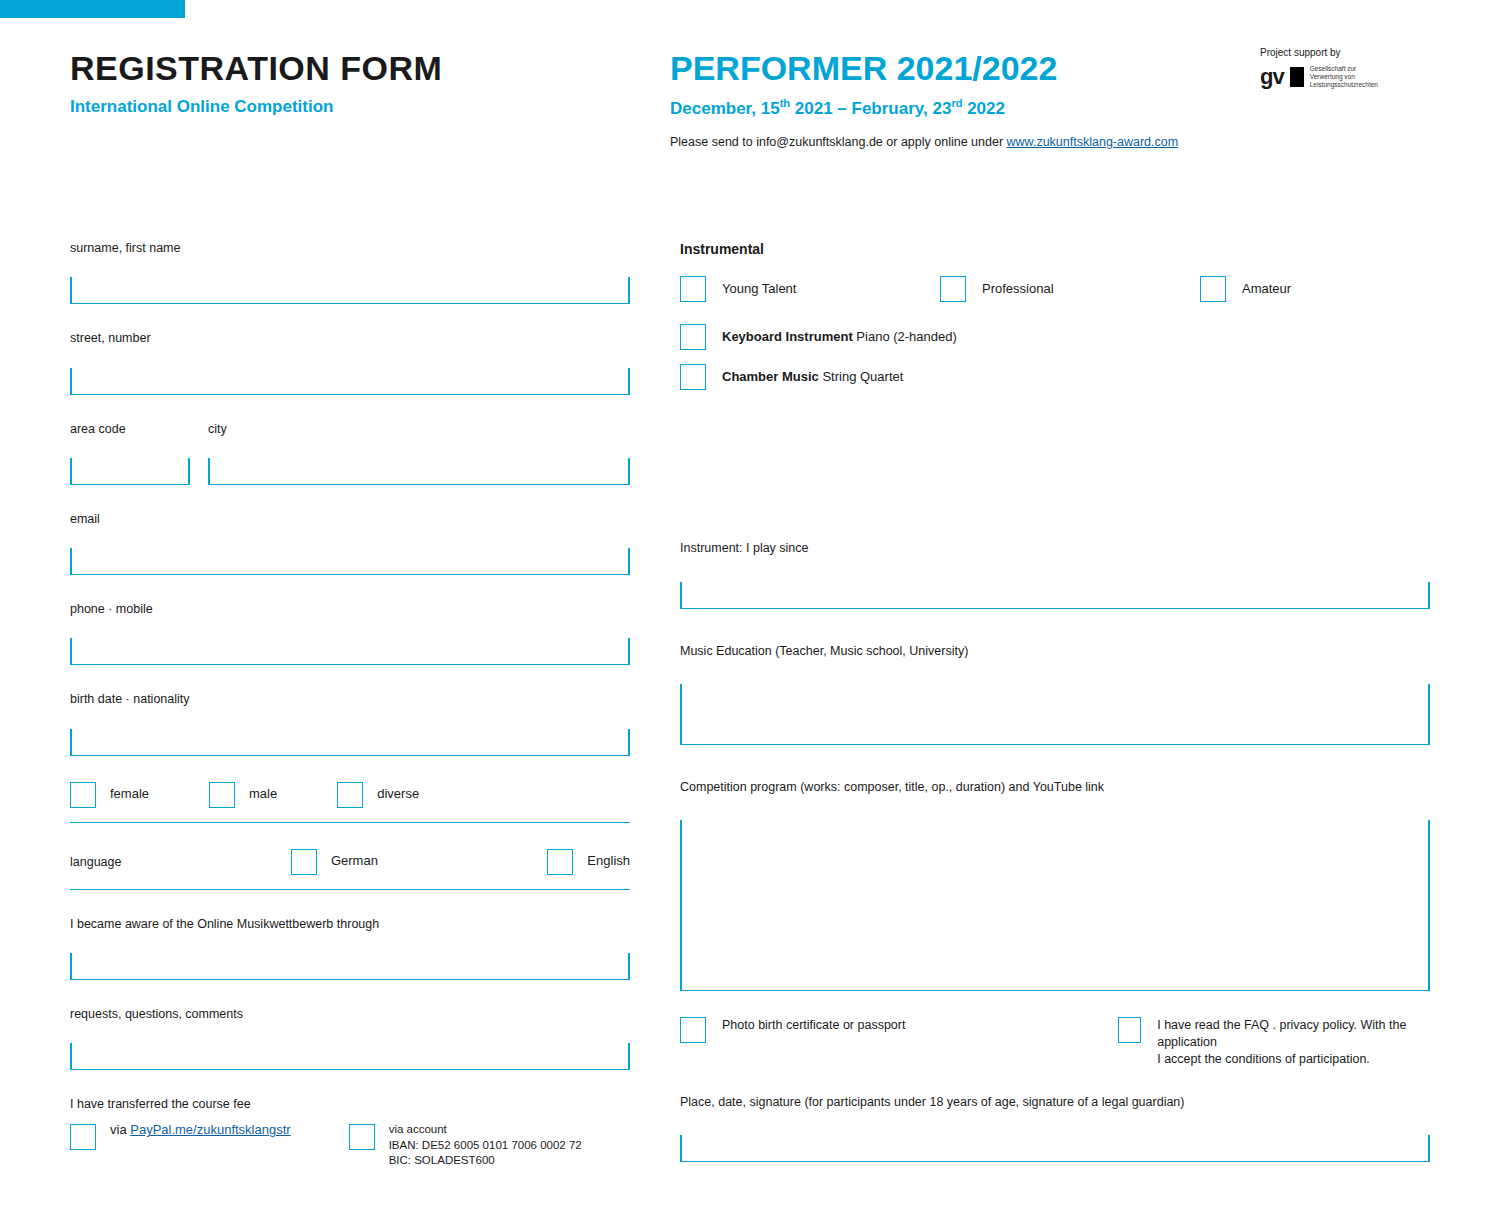REGISTRATION FORM
International Online Competition
PERFORMER 2021/2022
December, 15th 2021 – February, 23rd 2022
Please send to info@zukunftsklang.de or apply online under www.zukunftsklang-award.com
Project support by
gv Gesellschaft zur
Verwertung von
Leistungsschutzrechten
surname, first name
street, number
area code
city
email
phone · mobile
birth date · nationality
female
male
diverse
language
German
English
I became aware of the Online Musikwettbewerb through
requests, questions, comments
I have transferred the course fee
via PayPal.me/zukunftsklangstr
via account
IBAN: DE52 6005 0101 7006 0002 72
BIC: SOLADEST600
Instrumental
Young Talent
Professional
Amateur
Keyboard Instrument Piano (2-handed)
Chamber Music String Quartet
Instrument: I play since
Music Education (Teacher, Music school, University)
Competition program (works: composer, title, op., duration) and YouTube link
Photo birth certificate or passport
I have read the FAQ . privacy policy. With the application
I accept the conditions of participation.
Place, date, signature (for participants under 18 years of age, signature of a legal guardian)